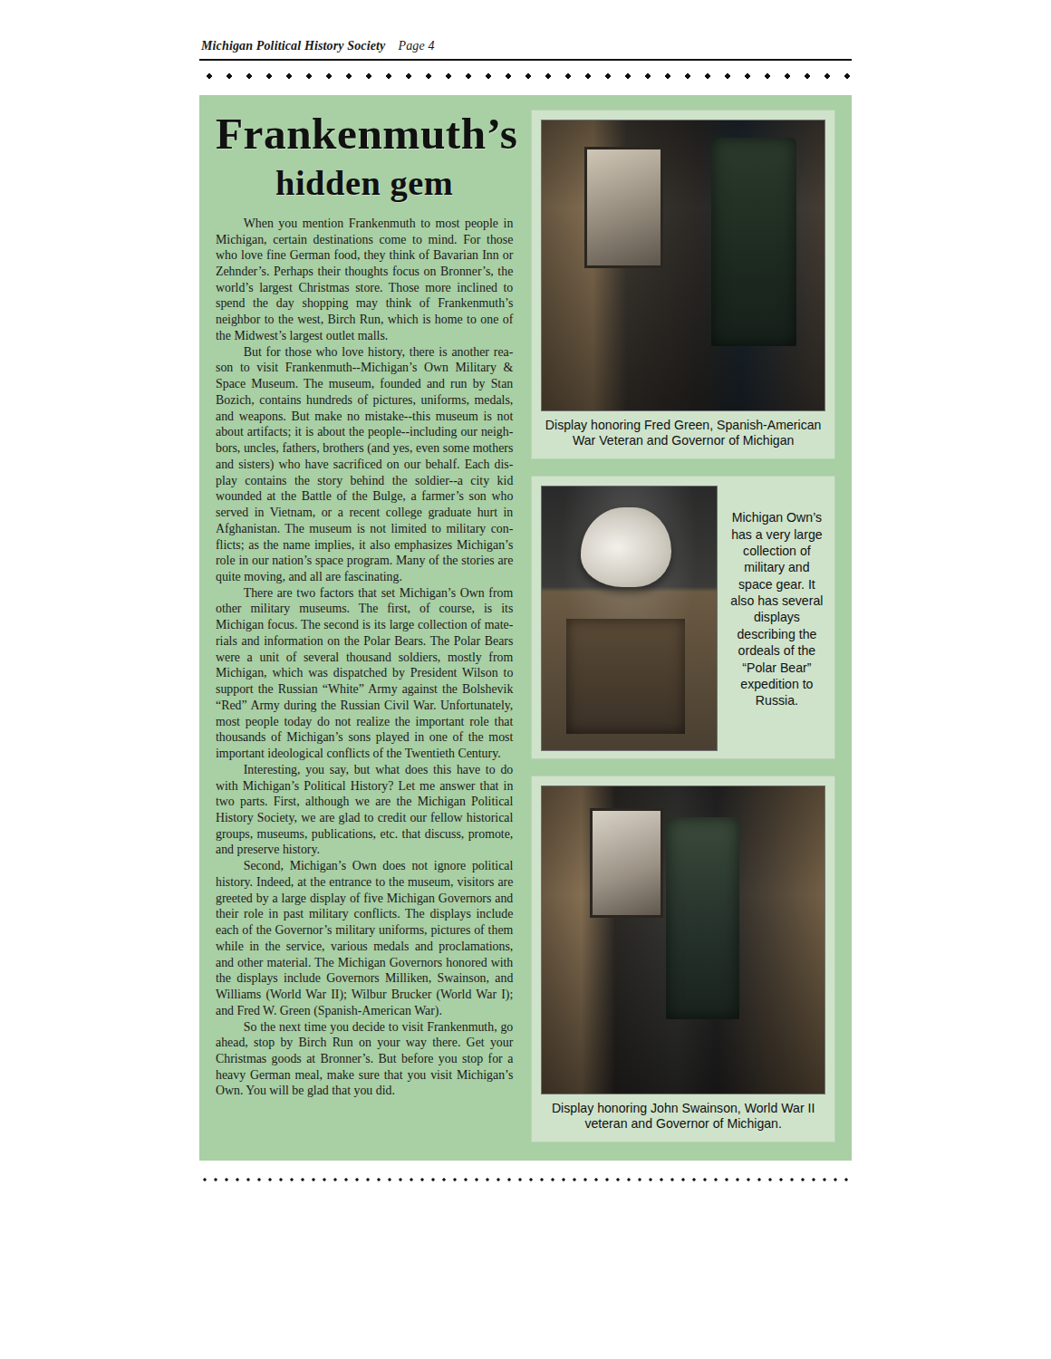Michigan Political History Society Page 4
Frankenmuth’s
hidden gem
When you mention Frankenmuth to most people in Michigan, certain destinations come to mind. For those who love fine German food, they think of Bavarian Inn or Zehnder’s. Perhaps their thoughts focus on Bronner’s, the world’s largest Christmas store. Those more inclined to spend the day shopping may think of Frankenmuth’s neighbor to the west, Birch Run, which is home to one of the Midwest’s largest outlet malls.
But for those who love history, there is another reason to visit Frankenmuth--Michigan’s Own Military & Space Museum. The museum, founded and run by Stan Bozich, contains hundreds of pictures, uniforms, medals, and weapons. But make no mistake--this museum is not about artifacts; it is about the people--including our neighbors, uncles, fathers, brothers (and yes, even some mothers and sisters) who have sacrificed on our behalf. Each display contains the story behind the soldier--a city kid wounded at the Battle of the Bulge, a farmer’s son who served in Vietnam, or a recent college graduate hurt in Afghanistan. The museum is not limited to military conflicts; as the name implies, it also emphasizes Michigan’s role in our nation’s space program. Many of the stories are quite moving, and all are fascinating.
There are two factors that set Michigan’s Own from other military museums. The first, of course, is its Michigan focus. The second is its large collection of materials and information on the Polar Bears. The Polar Bears were a unit of several thousand soldiers, mostly from Michigan, which was dispatched by President Wilson to support the Russian “White” Army against the Bolshevik “Red” Army during the Russian Civil War. Unfortunately, most people today do not realize the important role that thousands of Michigan’s sons played in one of the most important ideological conflicts of the Twentieth Century.
Interesting, you say, but what does this have to do with Michigan’s Political History? Let me answer that in two parts. First, although we are the Michigan Political History Society, we are glad to credit our fellow historical groups, museums, publications, etc. that discuss, promote, and preserve history.
Second, Michigan’s Own does not ignore political history. Indeed, at the entrance to the museum, visitors are greeted by a large display of five Michigan Governors and their role in past military conflicts. The displays include each of the Governor’s military uniforms, pictures of them while in the service, various medals and proclamations, and other material. The Michigan Governors honored with the displays include Governors Milliken, Swainson, and Williams (World War II); Wilbur Brucker (World War I); and Fred W. Green (Spanish-American War).
So the next time you decide to visit Frankenmuth, go ahead, stop by Birch Run on your way there. Get your Christmas goods at Bronner’s. But before you stop for a heavy German meal, make sure that you visit Michigan’s Own. You will be glad that you did.
Display honoring Fred Green, Spanish-American War Veteran and Governor of Michigan
Michigan Own’s has a very large collection of military and space gear. It also has several displays describing the ordeals of the “Polar Bear” expedition to Russia.
Display honoring John Swainson, World War II veteran and Governor of Michigan.